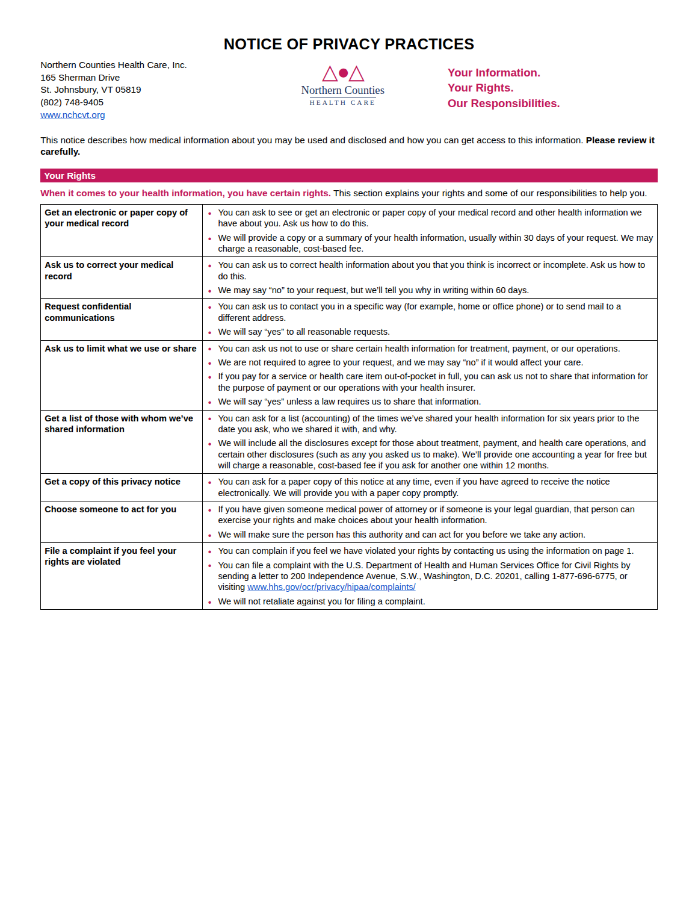NOTICE OF PRIVACY PRACTICES
Northern Counties Health Care, Inc.
165 Sherman Drive
St. Johnsbury, VT 05819
(802) 748-9405
www.nchcvt.org
△●△
Northern Counties
HEALTH CARE
Your Information.
Your Rights.
Our Responsibilities.
This notice describes how medical information about you may be used and disclosed and how you can get access to this information. Please review it carefully.
Your Rights
When it comes to your health information, you have certain rights. This section explains your rights and some of our responsibilities to help you.
| Get an electronic or paper copy of your medical record | You can ask to see or get an electronic or paper copy of your medical record and other health information we have about you. Ask us how to do this. We will provide a copy or a summary of your health information, usually within 30 days of your request. We may charge a reasonable, cost-based fee. |
| Ask us to correct your medical record | You can ask us to correct health information about you that you think is incorrect or incomplete. Ask us how to do this. We may say “no” to your request, but we’ll tell you why in writing within 60 days. |
| Request confidential communications | You can ask us to contact you in a specific way (for example, home or office phone) or to send mail to a different address. We will say “yes” to all reasonable requests. |
| Ask us to limit what we use or share | You can ask us not to use or share certain health information for treatment, payment, or our operations. We are not required to agree to your request, and we may say “no” if it would affect your care. If you pay for a service or health care item out-of-pocket in full, you can ask us not to share that information for the purpose of payment or our operations with your health insurer. We will say “yes” unless a law requires us to share that information. |
| Get a list of those with whom we’ve shared information | You can ask for a list (accounting) of the times we’ve shared your health information for six years prior to the date you ask, who we shared it with, and why. We will include all the disclosures except for those about treatment, payment, and health care operations, and certain other disclosures (such as any you asked us to make). We’ll provide one accounting a year for free but will charge a reasonable, cost-based fee if you ask for another one within 12 months. |
| Get a copy of this privacy notice | You can ask for a paper copy of this notice at any time, even if you have agreed to receive the notice electronically. We will provide you with a paper copy promptly. |
| Choose someone to act for you | If you have given someone medical power of attorney or if someone is your legal guardian, that person can exercise your rights and make choices about your health information. We will make sure the person has this authority and can act for you before we take any action. |
| File a complaint if you feel your rights are violated | You can complain if you feel we have violated your rights by contacting us using the information on page 1. You can file a complaint with the U.S. Department of Health and Human Services Office for Civil Rights by sending a letter to 200 Independence Avenue, S.W., Washington, D.C. 20201, calling 1-877-696-6775, or visiting www.hhs.gov/ocr/privacy/hipaa/complaints/ We will not retaliate against you for filing a complaint. |